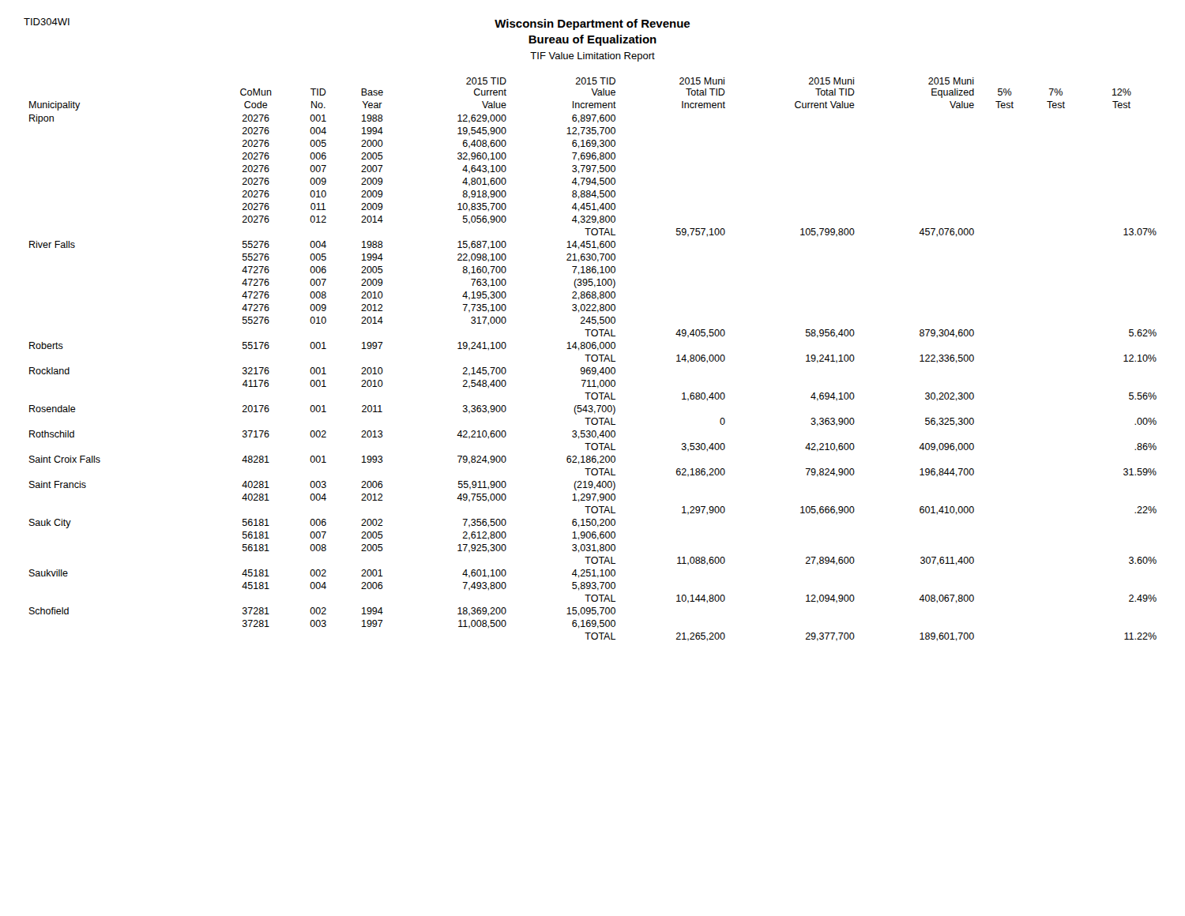TID304WI
Wisconsin Department of Revenue
Bureau of Equalization
TIF Value Limitation Report
| | | | | 2015 TID | 2015 TID | 2015 Muni | 2015 Muni | 2015 Muni | | | |
| --- | --- | --- | --- | --- | --- | --- | --- | --- | --- | --- | --- |
| | CoMun | TID | Base | Current | Value | Total TID | Total TID | Equalized | 5% | 7% | 12% |
| Municipality | Code | No. | Year | Value | Increment | Increment | Current Value | Value | Test | Test | Test |
| Ripon | 20276 | 001 | 1988 | 12,629,000 | 6,897,600 | | | | | | |
| | 20276 | 004 | 1994 | 19,545,900 | 12,735,700 | | | | | | |
| | 20276 | 005 | 2000 | 6,408,600 | 6,169,300 | | | | | | |
| | 20276 | 006 | 2005 | 32,960,100 | 7,696,800 | | | | | | |
| | 20276 | 007 | 2007 | 4,643,100 | 3,797,500 | | | | | | |
| | 20276 | 009 | 2009 | 4,801,600 | 4,794,500 | | | | | | |
| | 20276 | 010 | 2009 | 8,918,900 | 8,884,500 | | | | | | |
| | 20276 | 011 | 2009 | 10,835,700 | 4,451,400 | | | | | | |
| | 20276 | 012 | 2014 | 5,056,900 | 4,329,800 | | | | | | |
| | | | | | TOTAL | 59,757,100 | 105,799,800 | 457,076,000 | | | 13.07% |
| River Falls | 55276 | 004 | 1988 | 15,687,100 | 14,451,600 | | | | | | |
| | 55276 | 005 | 1994 | 22,098,100 | 21,630,700 | | | | | | |
| | 47276 | 006 | 2005 | 8,160,700 | 7,186,100 | | | | | | |
| | 47276 | 007 | 2009 | 763,100 | (395,100) | | | | | | |
| | 47276 | 008 | 2010 | 4,195,300 | 2,868,800 | | | | | | |
| | 47276 | 009 | 2012 | 7,735,100 | 3,022,800 | | | | | | |
| | 55276 | 010 | 2014 | 317,000 | 245,500 | | | | | | |
| | | | | | TOTAL | 49,405,500 | 58,956,400 | 879,304,600 | | | 5.62% |
| Roberts | 55176 | 001 | 1997 | 19,241,100 | 14,806,000 | | | | | | |
| | | | | | TOTAL | 14,806,000 | 19,241,100 | 122,336,500 | | | 12.10% |
| Rockland | 32176 | 001 | 2010 | 2,145,700 | 969,400 | | | | | | |
| | 41176 | 001 | 2010 | 2,548,400 | 711,000 | | | | | | |
| | | | | | TOTAL | 1,680,400 | 4,694,100 | 30,202,300 | | | 5.56% |
| Rosendale | 20176 | 001 | 2011 | 3,363,900 | (543,700) | | | | | | |
| | | | | | TOTAL | 0 | 3,363,900 | 56,325,300 | | | .00% |
| Rothschild | 37176 | 002 | 2013 | 42,210,600 | 3,530,400 | | | | | | |
| | | | | | TOTAL | 3,530,400 | 42,210,600 | 409,096,000 | | | .86% |
| Saint Croix Falls | 48281 | 001 | 1993 | 79,824,900 | 62,186,200 | | | | | | |
| | | | | | TOTAL | 62,186,200 | 79,824,900 | 196,844,700 | | | 31.59% |
| Saint Francis | 40281 | 003 | 2006 | 55,911,900 | (219,400) | | | | | | |
| | 40281 | 004 | 2012 | 49,755,000 | 1,297,900 | | | | | | |
| | | | | | TOTAL | 1,297,900 | 105,666,900 | 601,410,000 | | | .22% |
| Sauk City | 56181 | 006 | 2002 | 7,356,500 | 6,150,200 | | | | | | |
| | 56181 | 007 | 2005 | 2,612,800 | 1,906,600 | | | | | | |
| | 56181 | 008 | 2005 | 17,925,300 | 3,031,800 | | | | | | |
| | | | | | TOTAL | 11,088,600 | 27,894,600 | 307,611,400 | | | 3.60% |
| Saukville | 45181 | 002 | 2001 | 4,601,100 | 4,251,100 | | | | | | |
| | 45181 | 004 | 2006 | 7,493,800 | 5,893,700 | | | | | | |
| | | | | | TOTAL | 10,144,800 | 12,094,900 | 408,067,800 | | | 2.49% |
| Schofield | 37281 | 002 | 1994 | 18,369,200 | 15,095,700 | | | | | | |
| | 37281 | 003 | 1997 | 11,008,500 | 6,169,500 | | | | | | |
| | | | | | TOTAL | 21,265,200 | 29,377,700 | 189,601,700 | | | 11.22% |